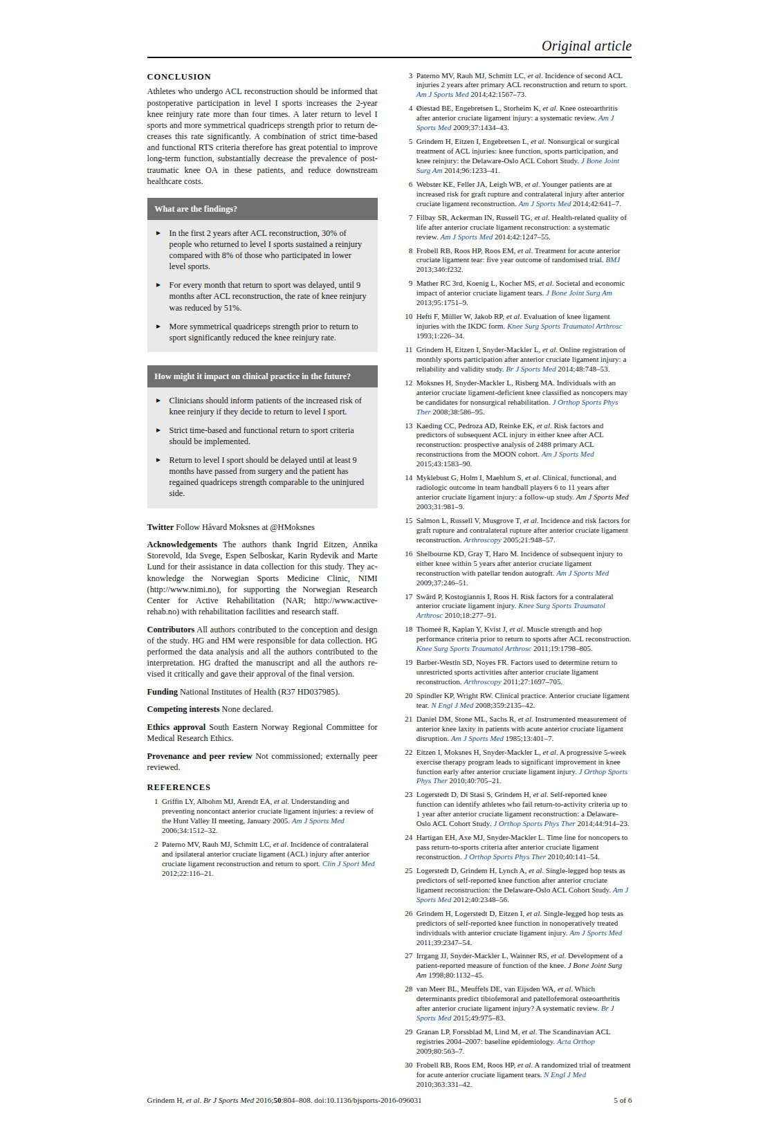Original article
Conclusion
Athletes who undergo ACL reconstruction should be informed that postoperative participation in level I sports increases the 2-year knee reinjury rate more than four times. A later return to level I sports and more symmetrical quadriceps strength prior to return decreases this rate significantly. A combination of strict time-based and functional RTS criteria therefore has great potential to improve long-term function, substantially decrease the prevalence of post-traumatic knee OA in these patients, and reduce downstream healthcare costs.
What are the findings?
In the first 2 years after ACL reconstruction, 30% of people who returned to level I sports sustained a reinjury compared with 8% of those who participated in lower level sports.
For every month that return to sport was delayed, until 9 months after ACL reconstruction, the rate of knee reinjury was reduced by 51%.
More symmetrical quadriceps strength prior to return to sport significantly reduced the knee reinjury rate.
How might it impact on clinical practice in the future?
Clinicians should inform patients of the increased risk of knee reinjury if they decide to return to level I sport.
Strict time-based and functional return to sport criteria should be implemented.
Return to level I sport should be delayed until at least 9 months have passed from surgery and the patient has regained quadriceps strength comparable to the uninjured side.
Twitter Follow Håvard Moksnes at @HMoksnes
Acknowledgements The authors thank Ingrid Eitzen, Annika Storevold, Ida Svege, Espen Selboskar, Karin Rydevik and Marte Lund for their assistance in data collection for this study. They acknowledge the Norwegian Sports Medicine Clinic, NIMI (http://www.nimi.no), for supporting the Norwegian Research Center for Active Rehabilitation (NAR; http://www.active-rehab.no) with rehabilitation facilities and research staff.
Contributors All authors contributed to the conception and design of the study. HG and HM were responsible for data collection. HG performed the data analysis and all the authors contributed to the interpretation. HG drafted the manuscript and all the authors revised it critically and gave their approval of the final version.
Funding National Institutes of Health (R37 HD037985).
Competing interests None declared.
Ethics approval South Eastern Norway Regional Committee for Medical Research Ethics.
Provenance and peer review Not commissioned; externally peer reviewed.
References
Griffin LY, Albohm MJ, Arendt EA, et al. Understanding and preventing noncontact anterior cruciate ligament injuries: a review of the Hunt Valley II meeting, January 2005. Am J Sports Med 2006;34:1512–32.
Paterno MV, Rauh MJ, Schmitt LC, et al. Incidence of contralateral and ipsilateral anterior cruciate ligament (ACL) injury after anterior cruciate ligament reconstruction and return to sport. Clin J Sport Med 2012;22:116–21.
Paterno MV, Rauh MJ, Schmitt LC, et al. Incidence of second ACL injuries 2 years after primary ACL reconstruction and return to sport. Am J Sports Med 2014;42:1567–73.
Øiestad BE, Engebretsen L, Storheim K, et al. Knee osteoarthritis after anterior cruciate ligament injury: a systematic review. Am J Sports Med 2009;37:1434–43.
Grindem H, Eitzen I, Engebretsen L, et al. Nonsurgical or surgical treatment of ACL injuries: knee function, sports participation, and knee reinjury: the Delaware-Oslo ACL Cohort Study. J Bone Joint Surg Am 2014;96:1233–41.
Webster KE, Feller JA, Leigh WB, et al. Younger patients are at increased risk for graft rupture and contralateral injury after anterior cruciate ligament reconstruction. Am J Sports Med 2014;42:641–7.
Filbay SR, Ackerman IN, Russell TG, et al. Health-related quality of life after anterior cruciate ligament reconstruction: a systematic review. Am J Sports Med 2014;42:1247–55.
Frobell RB, Roos HP, Roos EM, et al. Treatment for acute anterior cruciate ligament tear: five year outcome of randomised trial. BMJ 2013;346:f232.
Mather RC 3rd, Koenig L, Kocher MS, et al. Societal and economic impact of anterior cruciate ligament tears. J Bone Joint Surg Am 2013;95:1751–9.
Hefti F, Müller W, Jakob RP, et al. Evaluation of knee ligament injuries with the IKDC form. Knee Surg Sports Traumatol Arthrosc 1993;1:226–34.
Grindem H, Eitzen I, Snyder-Mackler L, et al. Online registration of monthly sports participation after anterior cruciate ligament injury: a reliability and validity study. Br J Sports Med 2014;48:748–53.
Moksnes H, Snyder-Mackler L, Risberg MA. Individuals with an anterior cruciate ligament-deficient knee classified as noncopers may be candidates for nonsurgical rehabilitation. J Orthop Sports Phys Ther 2008;38:586–95.
Kaeding CC, Pedroza AD, Reinke EK, et al. Risk factors and predictors of subsequent ACL injury in either knee after ACL reconstruction: prospective analysis of 2488 primary ACL reconstructions from the MOON cohort. Am J Sports Med 2015;43:1583–90.
Myklebust G, Holm I, Maehlum S, et al. Clinical, functional, and radiologic outcome in team handball players 6 to 11 years after anterior cruciate ligament injury: a follow-up study. Am J Sports Med 2003;31:981–9.
Salmon L, Russell V, Musgrove T, et al. Incidence and risk factors for graft rupture and contralateral rupture after anterior cruciate ligament reconstruction. Arthroscopy 2005;21:948–57.
Shelbourne KD, Gray T, Haro M. Incidence of subsequent injury to either knee within 5 years after anterior cruciate ligament reconstruction with patellar tendon autograft. Am J Sports Med 2009;37:246–51.
Swärd P, Kostogiannis I, Roos H. Risk factors for a contralateral anterior cruciate ligament injury. Knee Surg Sports Traumatol Arthrosc 2010;18:277–91.
Thomeé R, Kaplan Y, Kvist J, et al. Muscle strength and hop performance criteria prior to return to sports after ACL reconstruction. Knee Surg Sports Traumatol Arthrosc 2011;19:1798–805.
Barber-Westin SD, Noyes FR. Factors used to determine return to unrestricted sports activities after anterior cruciate ligament reconstruction. Arthroscopy 2011;27:1697–705.
Spindler KP, Wright RW. Clinical practice. Anterior cruciate ligament tear. N Engl J Med 2008;359:2135–42.
Daniel DM, Stone ML, Sachs R, et al. Instrumented measurement of anterior knee laxity in patients with acute anterior cruciate ligament disruption. Am J Sports Med 1985;13:401–7.
Eitzen I, Moksnes H, Snyder-Mackler L, et al. A progressive 5-week exercise therapy program leads to significant improvement in knee function early after anterior cruciate ligament injury. J Orthop Sports Phys Ther 2010;40:705–21.
Logerstedt D, Di Stasi S, Grindem H, et al. Self-reported knee function can identify athletes who fail return-to-activity criteria up to 1 year after anterior cruciate ligament reconstruction: a Delaware-Oslo ACL Cohort Study. J Orthop Sports Phys Ther 2014;44:914–23.
Hartigan EH, Axe MJ, Snyder-Mackler L. Time line for noncopers to pass return-to-sports criteria after anterior cruciate ligament reconstruction. J Orthop Sports Phys Ther 2010;40:141–54.
Logerstedt D, Grindem H, Lynch A, et al. Single-legged hop tests as predictors of self-reported knee function after anterior cruciate ligament reconstruction: the Delaware-Oslo ACL Cohort Study. Am J Sports Med 2012;40:2348–56.
Grindem H, Logerstedt D, Eitzen I, et al. Single-legged hop tests as predictors of self-reported knee function in nonoperatively treated individuals with anterior cruciate ligament injury. Am J Sports Med 2011;39:2347–54.
Irrgang JJ, Snyder-Mackler L, Wainner RS, et al. Development of a patient-reported measure of function of the knee. J Bone Joint Surg Am 1998;80:1132–45.
van Meer BL, Meuffels DE, van Eijsden WA, et al. Which determinants predict tibiofemoral and patellofemoral osteoarthritis after anterior cruciate ligament injury? A systematic review. Br J Sports Med 2015;49:975–83.
Granan LP, Forssblad M, Lind M, et al. The Scandinavian ACL registries 2004–2007: baseline epidemiology. Acta Orthop 2009;80:563–7.
Frobell RB, Roos EM, Roos HP, et al. A randomized trial of treatment for acute anterior cruciate ligament tears. N Engl J Med 2010;363:331–42.
Grindem H, et al. Br J Sports Med 2016;50:804–808. doi:10.1136/bjsports-2016-096031
5 of 6